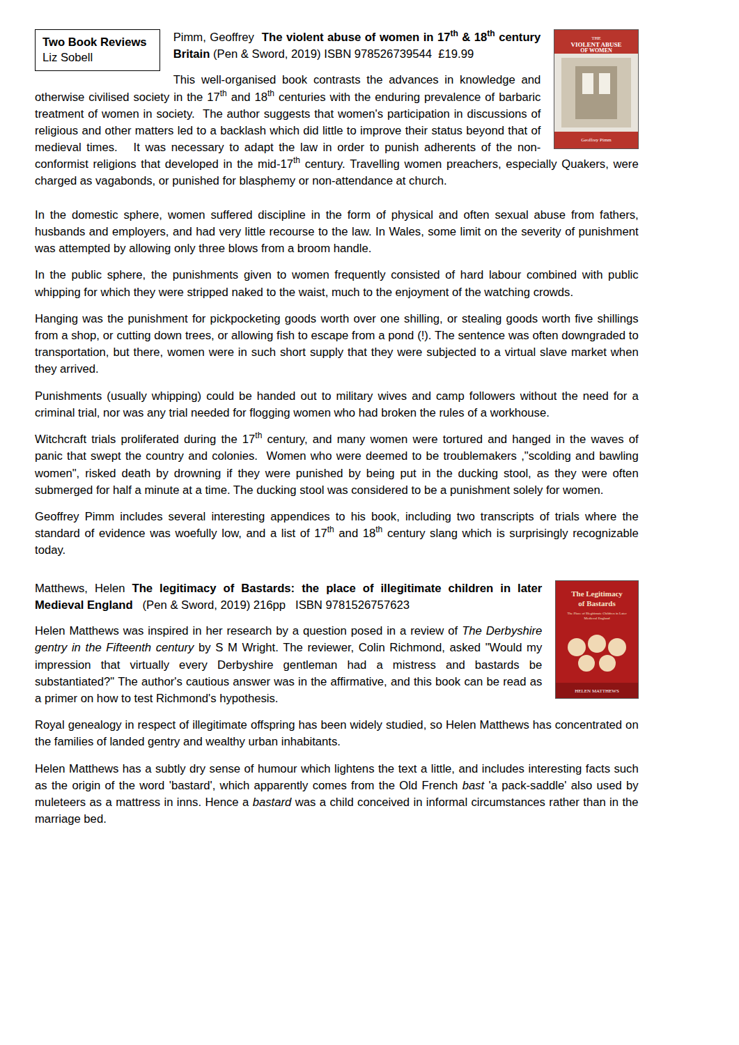Two Book Reviews
Liz Sobell
Pimm, Geoffrey The violent abuse of women in 17th & 18th century Britain (Pen & Sword, 2019) ISBN 978526739544 £19.99
This well-organised book contrasts the advances in knowledge and otherwise civilised society in the 17th and 18th centuries with the enduring prevalence of barbaric treatment of women in society. The author suggests that women's participation in discussions of religious and other matters led to a backlash which did little to improve their status beyond that of medieval times. It was necessary to adapt the law in order to punish adherents of the non-conformist religions that developed in the mid-17th century. Travelling women preachers, especially Quakers, were charged as vagabonds, or punished for blasphemy or non-attendance at church.
In the domestic sphere, women suffered discipline in the form of physical and often sexual abuse from fathers, husbands and employers, and had very little recourse to the law. In Wales, some limit on the severity of punishment was attempted by allowing only three blows from a broom handle.
In the public sphere, the punishments given to women frequently consisted of hard labour combined with public whipping for which they were stripped naked to the waist, much to the enjoyment of the watching crowds.
Hanging was the punishment for pickpocketing goods worth over one shilling, or stealing goods worth five shillings from a shop, or cutting down trees, or allowing fish to escape from a pond (!). The sentence was often downgraded to transportation, but there, women were in such short supply that they were subjected to a virtual slave market when they arrived.
Punishments (usually whipping) could be handed out to military wives and camp followers without the need for a criminal trial, nor was any trial needed for flogging women who had broken the rules of a workhouse.
Witchcraft trials proliferated during the 17th century, and many women were tortured and hanged in the waves of panic that swept the country and colonies. Women who were deemed to be troublemakers ,"scolding and bawling women", risked death by drowning if they were punished by being put in the ducking stool, as they were often submerged for half a minute at a time. The ducking stool was considered to be a punishment solely for women.
Geoffrey Pimm includes several interesting appendices to his book, including two transcripts of trials where the standard of evidence was woefully low, and a list of 17th and 18th century slang which is surprisingly recognizable today.
Matthews, Helen The legitimacy of Bastards: the place of illegitimate children in later Medieval England (Pen & Sword, 2019) 216pp ISBN 9781526757623
Helen Matthews was inspired in her research by a question posed in a review of The Derbyshire gentry in the Fifteenth century by S M Wright. The reviewer, Colin Richmond, asked "Would my impression that virtually every Derbyshire gentleman had a mistress and bastards be substantiated?" The author's cautious answer was in the affirmative, and this book can be read as a primer on how to test Richmond's hypothesis.
Royal genealogy in respect of illegitimate offspring has been widely studied, so Helen Matthews has concentrated on the families of landed gentry and wealthy urban inhabitants.
Helen Matthews has a subtly dry sense of humour which lightens the text a little, and includes interesting facts such as the origin of the word 'bastard', which apparently comes from the Old French bast 'a pack-saddle' also used by muleteers as a mattress in inns. Hence a bastard was a child conceived in informal circumstances rather than in the marriage bed.